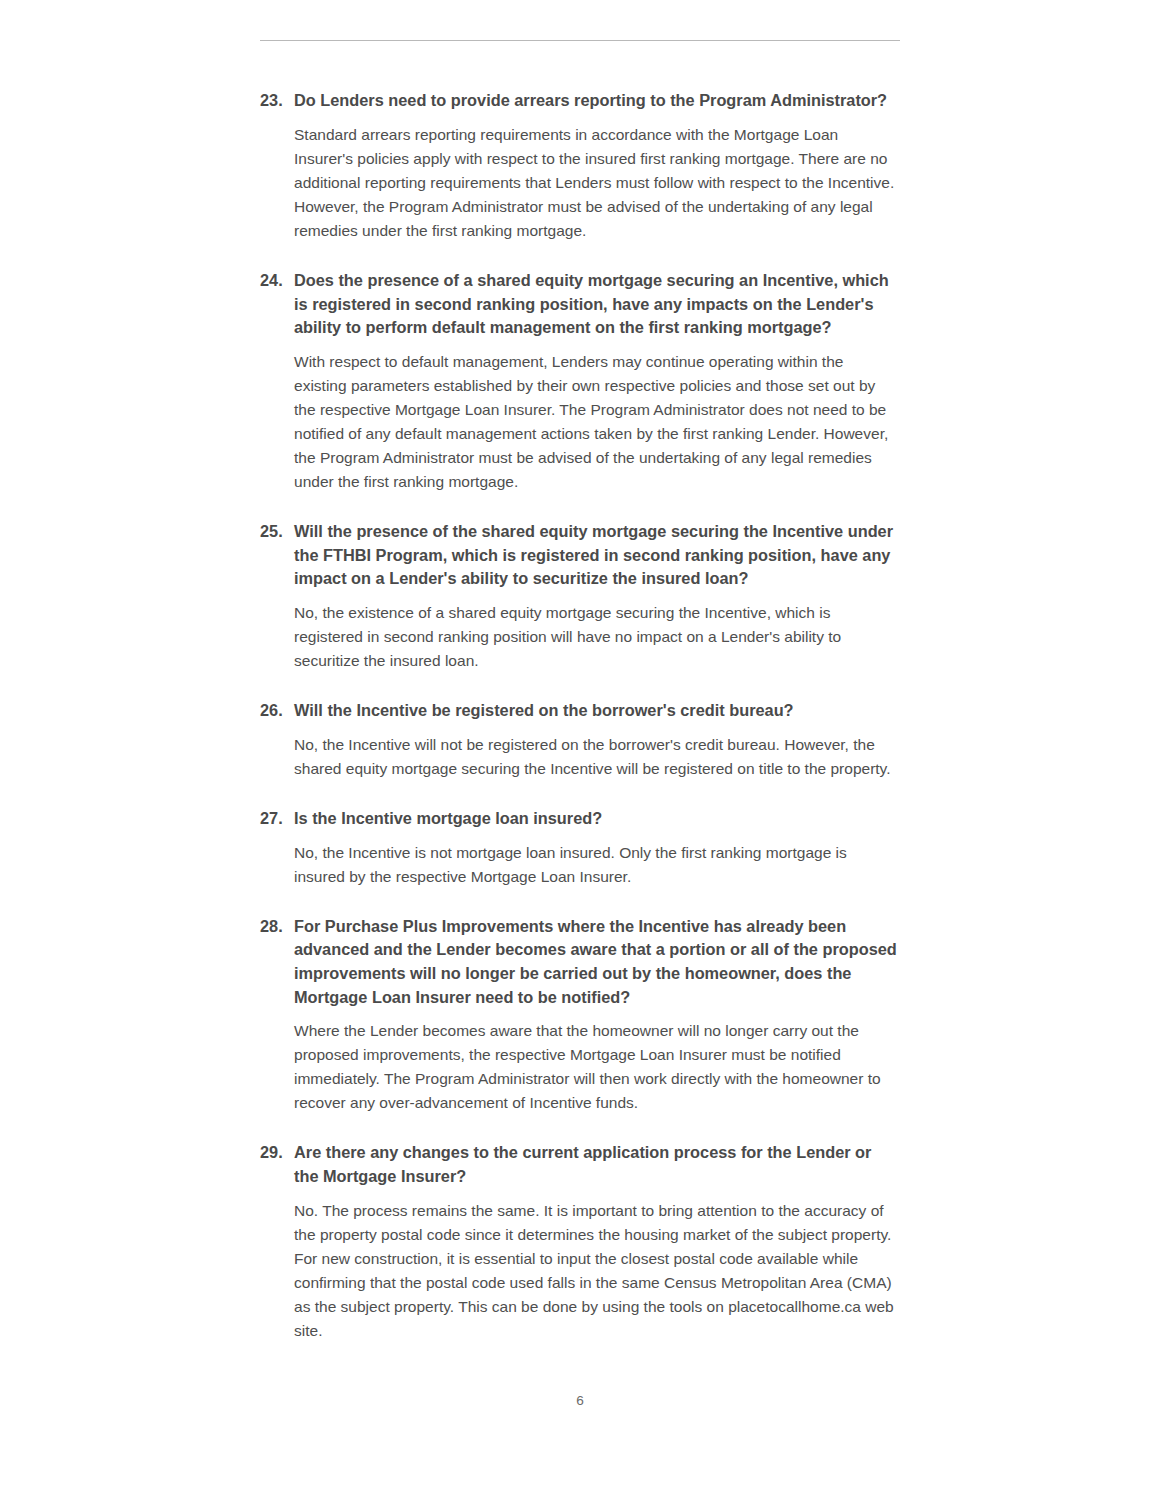23.
Do Lenders need to provide arrears reporting to the Program Administrator?
Standard arrears reporting requirements in accordance with the Mortgage Loan Insurer's policies apply with respect to the insured first ranking mortgage. There are no additional reporting requirements that Lenders must follow with respect to the Incentive. However, the Program Administrator must be advised of the undertaking of any legal remedies under the first ranking mortgage.
24.
Does the presence of a shared equity mortgage securing an Incentive, which is registered in second ranking position, have any impacts on the Lender's ability to perform default management on the first ranking mortgage?
With respect to default management, Lenders may continue operating within the existing parameters established by their own respective policies and those set out by the respective Mortgage Loan Insurer. The Program Administrator does not need to be notified of any default management actions taken by the first ranking Lender. However, the Program Administrator must be advised of the undertaking of any legal remedies under the first ranking mortgage.
25.
Will the presence of the shared equity mortgage securing the Incentive under the FTHBI Program, which is registered in second ranking position, have any impact on a Lender's ability to securitize the insured loan?
No, the existence of a shared equity mortgage securing the Incentive, which is registered in second ranking position will have no impact on a Lender's ability to securitize the insured loan.
26.
Will the Incentive be registered on the borrower's credit bureau?
No, the Incentive will not be registered on the borrower's credit bureau. However, the shared equity mortgage securing the Incentive will be registered on title to the property.
27.
Is the Incentive mortgage loan insured?
No, the Incentive is not mortgage loan insured. Only the first ranking mortgage is insured by the respective Mortgage Loan Insurer.
28.
For Purchase Plus Improvements where the Incentive has already been advanced and the Lender becomes aware that a portion or all of the proposed improvements will no longer be carried out by the homeowner, does the Mortgage Loan Insurer need to be notified?
Where the Lender becomes aware that the homeowner will no longer carry out the proposed improvements, the respective Mortgage Loan Insurer must be notified immediately. The Program Administrator will then work directly with the homeowner to recover any over-advancement of Incentive funds.
29.
Are there any changes to the current application process for the Lender or the Mortgage Insurer?
No. The process remains the same. It is important to bring attention to the accuracy of the property postal code since it determines the housing market of the subject property. For new construction, it is essential to input the closest postal code available while confirming that the postal code used falls in the same Census Metropolitan Area (CMA) as the subject property. This can be done by using the tools on placetocallhome.ca web site.
6